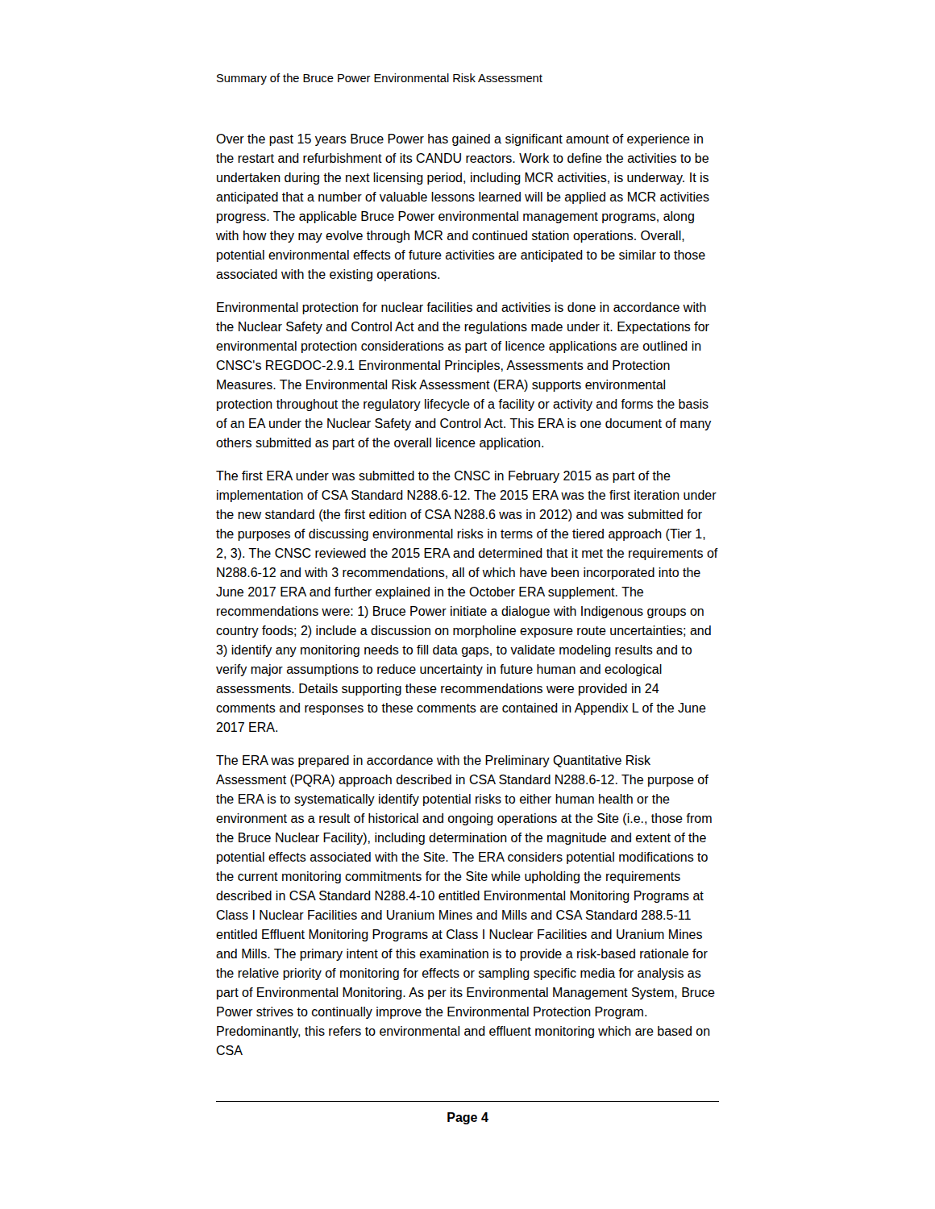Summary of the Bruce Power Environmental Risk Assessment
Over the past 15 years Bruce Power has gained a significant amount of experience in the restart and refurbishment of its CANDU reactors. Work to define the activities to be undertaken during the next licensing period, including MCR activities, is underway. It is anticipated that a number of valuable lessons learned will be applied as MCR activities progress. The applicable Bruce Power environmental management programs, along with how they may evolve through MCR and continued station operations. Overall, potential environmental effects of future activities are anticipated to be similar to those associated with the existing operations.
Environmental protection for nuclear facilities and activities is done in accordance with the Nuclear Safety and Control Act and the regulations made under it. Expectations for environmental protection considerations as part of licence applications are outlined in CNSC's REGDOC-2.9.1 Environmental Principles, Assessments and Protection Measures. The Environmental Risk Assessment (ERA) supports environmental protection throughout the regulatory lifecycle of a facility or activity and forms the basis of an EA under the Nuclear Safety and Control Act. This ERA is one document of many others submitted as part of the overall licence application.
The first ERA under was submitted to the CNSC in February 2015 as part of the implementation of CSA Standard N288.6-12. The 2015 ERA was the first iteration under the new standard (the first edition of CSA N288.6 was in 2012) and was submitted for the purposes of discussing environmental risks in terms of the tiered approach (Tier 1, 2, 3). The CNSC reviewed the 2015 ERA and determined that it met the requirements of N288.6-12 and with 3 recommendations, all of which have been incorporated into the June 2017 ERA and further explained in the October ERA supplement. The recommendations were: 1) Bruce Power initiate a dialogue with Indigenous groups on country foods; 2) include a discussion on morpholine exposure route uncertainties; and 3) identify any monitoring needs to fill data gaps, to validate modeling results and to verify major assumptions to reduce uncertainty in future human and ecological assessments. Details supporting these recommendations were provided in 24 comments and responses to these comments are contained in Appendix L of the June 2017 ERA.
The ERA was prepared in accordance with the Preliminary Quantitative Risk Assessment (PQRA) approach described in CSA Standard N288.6-12. The purpose of the ERA is to systematically identify potential risks to either human health or the environment as a result of historical and ongoing operations at the Site (i.e., those from the Bruce Nuclear Facility), including determination of the magnitude and extent of the potential effects associated with the Site. The ERA considers potential modifications to the current monitoring commitments for the Site while upholding the requirements described in CSA Standard N288.4-10 entitled Environmental Monitoring Programs at Class I Nuclear Facilities and Uranium Mines and Mills and CSA Standard 288.5-11 entitled Effluent Monitoring Programs at Class I Nuclear Facilities and Uranium Mines and Mills. The primary intent of this examination is to provide a risk-based rationale for the relative priority of monitoring for effects or sampling specific media for analysis as part of Environmental Monitoring. As per its Environmental Management System, Bruce Power strives to continually improve the Environmental Protection Program. Predominantly, this refers to environmental and effluent monitoring which are based on CSA
Page 4